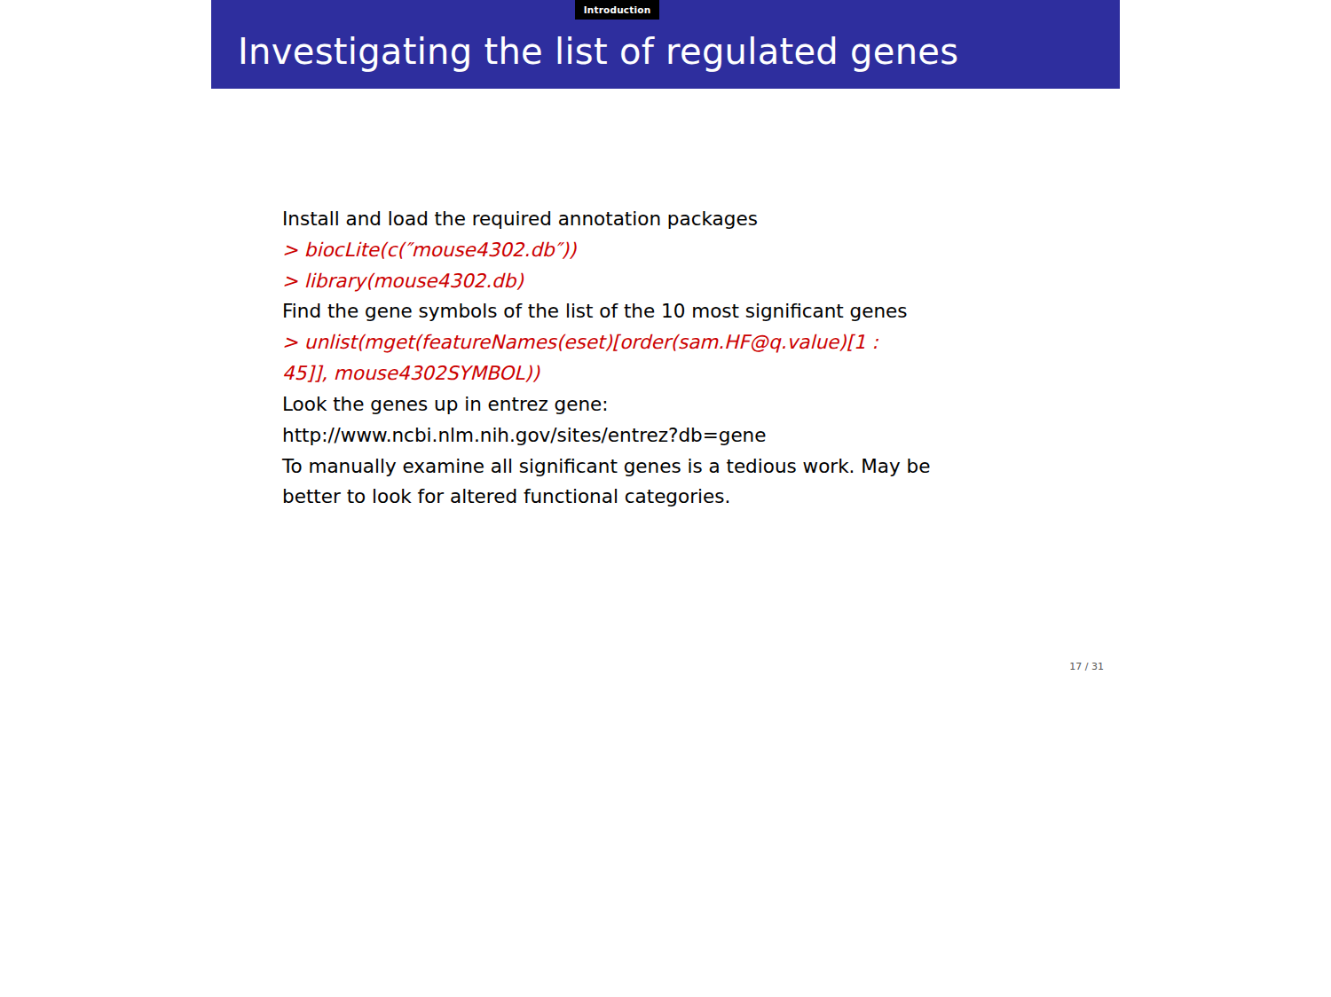Introduction
Investigating the list of regulated genes
Install and load the required annotation packages
> biocLite(c(″mouse4302.db″))
> library(mouse4302.db)
Find the gene symbols of the list of the 10 most significant genes
> unlist(mget(featureNames(eset)[order(sam.HF@q.value)[1 :
45]], mouse4302SYMBOL))
Look the genes up in entrez gene:
http://www.ncbi.nlm.nih.gov/sites/entrez?db=gene
To manually examine all significant genes is a tedious work. May be
better to look for altered functional categories.
17 / 31